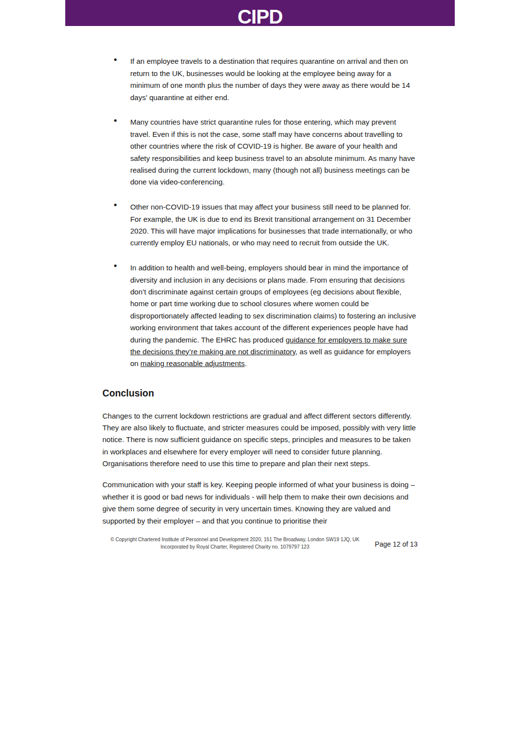CIPD
If an employee travels to a destination that requires quarantine on arrival and then on return to the UK, businesses would be looking at the employee being away for a minimum of one month plus the number of days they were away as there would be 14 days’ quarantine at either end.
Many countries have strict quarantine rules for those entering, which may prevent travel. Even if this is not the case, some staff may have concerns about travelling to other countries where the risk of COVID-19 is higher. Be aware of your health and safety responsibilities and keep business travel to an absolute minimum. As many have realised during the current lockdown, many (though not all) business meetings can be done via video-conferencing.
Other non-COVID-19 issues that may affect your business still need to be planned for. For example, the UK is due to end its Brexit transitional arrangement on 31 December 2020. This will have major implications for businesses that trade internationally, or who currently employ EU nationals, or who may need to recruit from outside the UK.
In addition to health and well-being, employers should bear in mind the importance of diversity and inclusion in any decisions or plans made. From ensuring that decisions don’t discriminate against certain groups of employees (eg decisions about flexible, home or part time working due to school closures where women could be disproportionately affected leading to sex discrimination claims) to fostering an inclusive working environment that takes account of the different experiences people have had during the pandemic. The EHRC has produced guidance for employers to make sure the decisions they’re making are not discriminatory, as well as guidance for employers on making reasonable adjustments.
Conclusion
Changes to the current lockdown restrictions are gradual and affect different sectors differently. They are also likely to fluctuate, and stricter measures could be imposed, possibly with very little notice. There is now sufficient guidance on specific steps, principles and measures to be taken in workplaces and elsewhere for every employer will need to consider future planning. Organisations therefore need to use this time to prepare and plan their next steps.
Communication with your staff is key. Keeping people informed of what your business is doing – whether it is good or bad news for individuals - will help them to make their own decisions and give them some degree of security in very uncertain times. Knowing they are valued and supported by their employer – and that you continue to prioritise their
© Copyright Chartered Institute of Personnel and Development 2020, 151 The Broadway, London SW19 1JQ, UK
Incorporated by Royal Charter, Registered Charity no. 1079797 123
Page 12 of 13